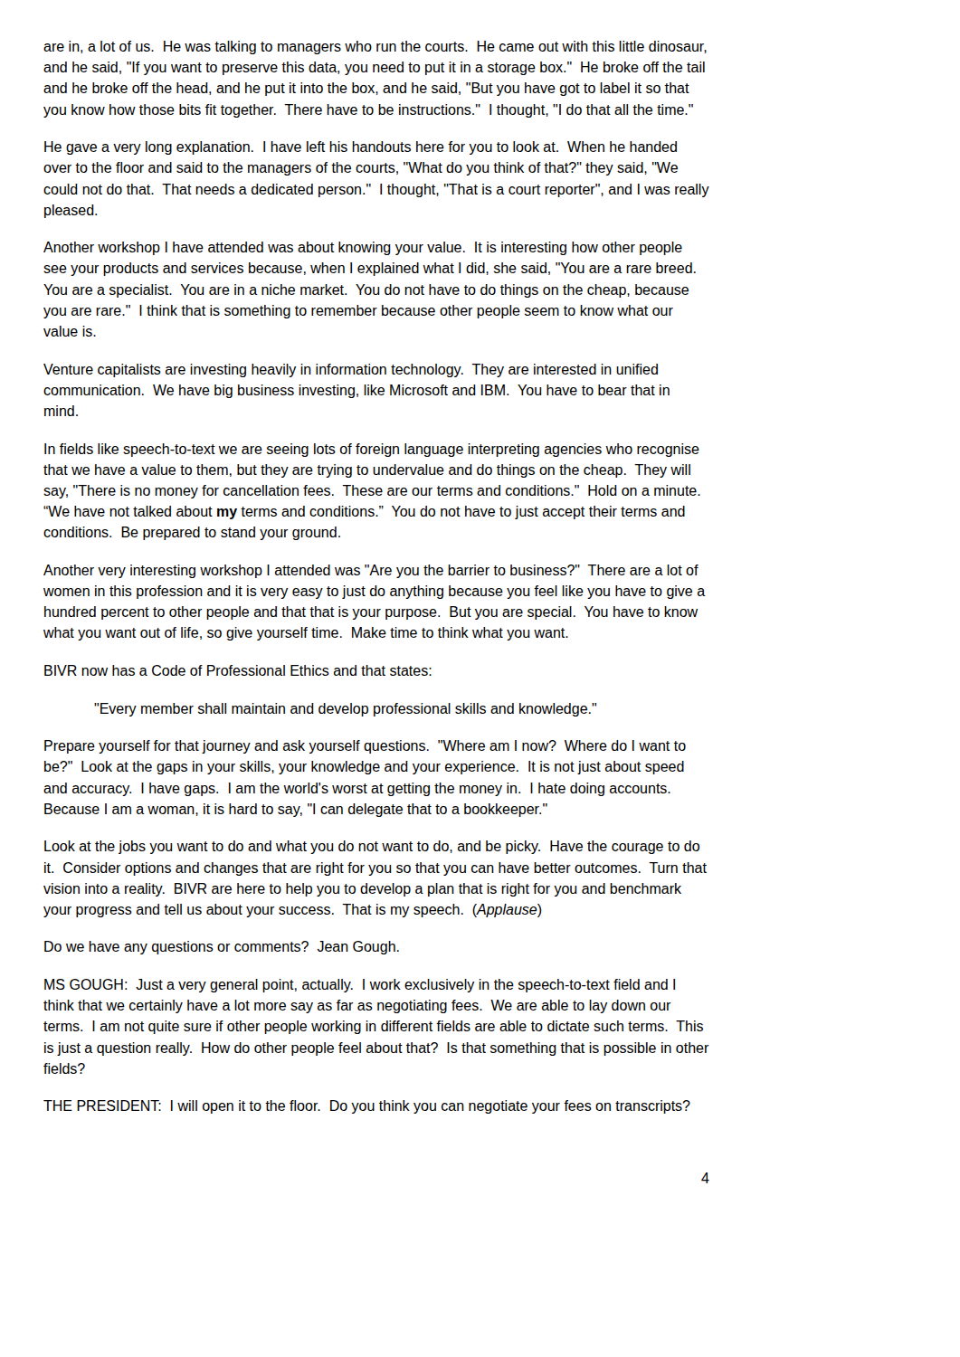are in, a lot of us. He was talking to managers who run the courts. He came out with this little dinosaur, and he said, "If you want to preserve this data, you need to put it in a storage box." He broke off the tail and he broke off the head, and he put it into the box, and he said, "But you have got to label it so that you know how those bits fit together. There have to be instructions." I thought, "I do that all the time."
He gave a very long explanation. I have left his handouts here for you to look at. When he handed over to the floor and said to the managers of the courts, "What do you think of that?" they said, "We could not do that. That needs a dedicated person." I thought, "That is a court reporter", and I was really pleased.
Another workshop I have attended was about knowing your value. It is interesting how other people see your products and services because, when I explained what I did, she said, "You are a rare breed. You are a specialist. You are in a niche market. You do not have to do things on the cheap, because you are rare." I think that is something to remember because other people seem to know what our value is.
Venture capitalists are investing heavily in information technology. They are interested in unified communication. We have big business investing, like Microsoft and IBM. You have to bear that in mind.
In fields like speech-to-text we are seeing lots of foreign language interpreting agencies who recognise that we have a value to them, but they are trying to undervalue and do things on the cheap. They will say, "There is no money for cancellation fees. These are our terms and conditions." Hold on a minute. “We have not talked about my terms and conditions.” You do not have to just accept their terms and conditions. Be prepared to stand your ground.
Another very interesting workshop I attended was "Are you the barrier to business?" There are a lot of women in this profession and it is very easy to just do anything because you feel like you have to give a hundred percent to other people and that that is your purpose. But you are special. You have to know what you want out of life, so give yourself time. Make time to think what you want.
BIVR now has a Code of Professional Ethics and that states:
"Every member shall maintain and develop professional skills and knowledge."
Prepare yourself for that journey and ask yourself questions. "Where am I now? Where do I want to be?" Look at the gaps in your skills, your knowledge and your experience. It is not just about speed and accuracy. I have gaps. I am the world's worst at getting the money in. I hate doing accounts. Because I am a woman, it is hard to say, "I can delegate that to a bookkeeper."
Look at the jobs you want to do and what you do not want to do, and be picky. Have the courage to do it. Consider options and changes that are right for you so that you can have better outcomes. Turn that vision into a reality. BIVR are here to help you to develop a plan that is right for you and benchmark your progress and tell us about your success. That is my speech. (Applause)
Do we have any questions or comments? Jean Gough.
MS GOUGH: Just a very general point, actually. I work exclusively in the speech-to-text field and I think that we certainly have a lot more say as far as negotiating fees. We are able to lay down our terms. I am not quite sure if other people working in different fields are able to dictate such terms. This is just a question really. How do other people feel about that? Is that something that is possible in other fields?
THE PRESIDENT: I will open it to the floor. Do you think you can negotiate your fees on transcripts?
4